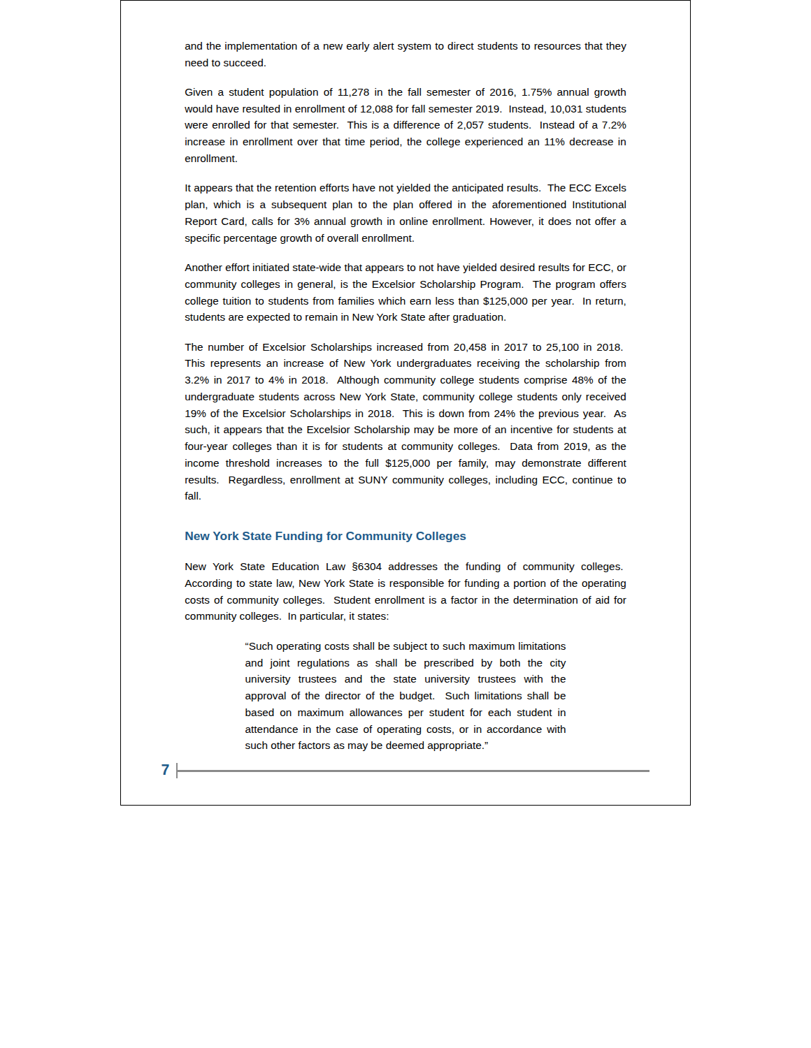and the implementation of a new early alert system to direct students to resources that they need to succeed.
Given a student population of 11,278 in the fall semester of 2016, 1.75% annual growth would have resulted in enrollment of 12,088 for fall semester 2019. Instead, 10,031 students were enrolled for that semester. This is a difference of 2,057 students. Instead of a 7.2% increase in enrollment over that time period, the college experienced an 11% decrease in enrollment.
It appears that the retention efforts have not yielded the anticipated results. The ECC Excels plan, which is a subsequent plan to the plan offered in the aforementioned Institutional Report Card, calls for 3% annual growth in online enrollment. However, it does not offer a specific percentage growth of overall enrollment.
Another effort initiated state-wide that appears to not have yielded desired results for ECC, or community colleges in general, is the Excelsior Scholarship Program. The program offers college tuition to students from families which earn less than $125,000 per year. In return, students are expected to remain in New York State after graduation.
The number of Excelsior Scholarships increased from 20,458 in 2017 to 25,100 in 2018. This represents an increase of New York undergraduates receiving the scholarship from 3.2% in 2017 to 4% in 2018. Although community college students comprise 48% of the undergraduate students across New York State, community college students only received 19% of the Excelsior Scholarships in 2018. This is down from 24% the previous year. As such, it appears that the Excelsior Scholarship may be more of an incentive for students at four-year colleges than it is for students at community colleges. Data from 2019, as the income threshold increases to the full $125,000 per family, may demonstrate different results. Regardless, enrollment at SUNY community colleges, including ECC, continue to fall.
New York State Funding for Community Colleges
New York State Education Law §6304 addresses the funding of community colleges. According to state law, New York State is responsible for funding a portion of the operating costs of community colleges. Student enrollment is a factor in the determination of aid for community colleges. In particular, it states:
“Such operating costs shall be subject to such maximum limitations and joint regulations as shall be prescribed by both the city university trustees and the state university trustees with the approval of the director of the budget. Such limitations shall be based on maximum allowances per student for each student in attendance in the case of operating costs, or in accordance with such other factors as may be deemed appropriate.”
7